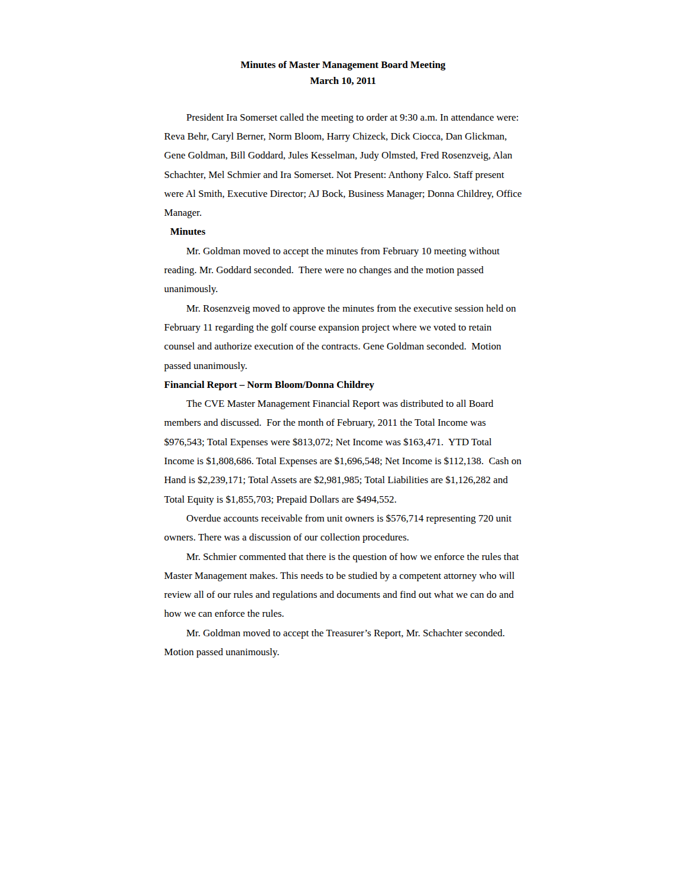Minutes of Master Management Board Meeting March 10, 2011
President Ira Somerset called the meeting to order at 9:30 a.m. In attendance were: Reva Behr, Caryl Berner, Norm Bloom, Harry Chizeck, Dick Ciocca, Dan Glickman, Gene Goldman, Bill Goddard, Jules Kesselman, Judy Olmsted, Fred Rosenzveig, Alan Schachter, Mel Schmier and Ira Somerset. Not Present: Anthony Falco. Staff present were Al Smith, Executive Director; AJ Bock, Business Manager; Donna Childrey, Office Manager.
Minutes
Mr. Goldman moved to accept the minutes from February 10 meeting without reading. Mr. Goddard seconded. There were no changes and the motion passed unanimously.
Mr. Rosenzveig moved to approve the minutes from the executive session held on February 11 regarding the golf course expansion project where we voted to retain counsel and authorize execution of the contracts. Gene Goldman seconded. Motion passed unanimously.
Financial Report – Norm Bloom/Donna Childrey
The CVE Master Management Financial Report was distributed to all Board members and discussed. For the month of February, 2011 the Total Income was $976,543; Total Expenses were $813,072; Net Income was $163,471. YTD Total Income is $1,808,686. Total Expenses are $1,696,548; Net Income is $112,138. Cash on Hand is $2,239,171; Total Assets are $2,981,985; Total Liabilities are $1,126,282 and Total Equity is $1,855,703; Prepaid Dollars are $494,552.
Overdue accounts receivable from unit owners is $576,714 representing 720 unit owners. There was a discussion of our collection procedures.
Mr. Schmier commented that there is the question of how we enforce the rules that Master Management makes. This needs to be studied by a competent attorney who will review all of our rules and regulations and documents and find out what we can do and how we can enforce the rules.
Mr. Goldman moved to accept the Treasurer’s Report, Mr. Schachter seconded. Motion passed unanimously.